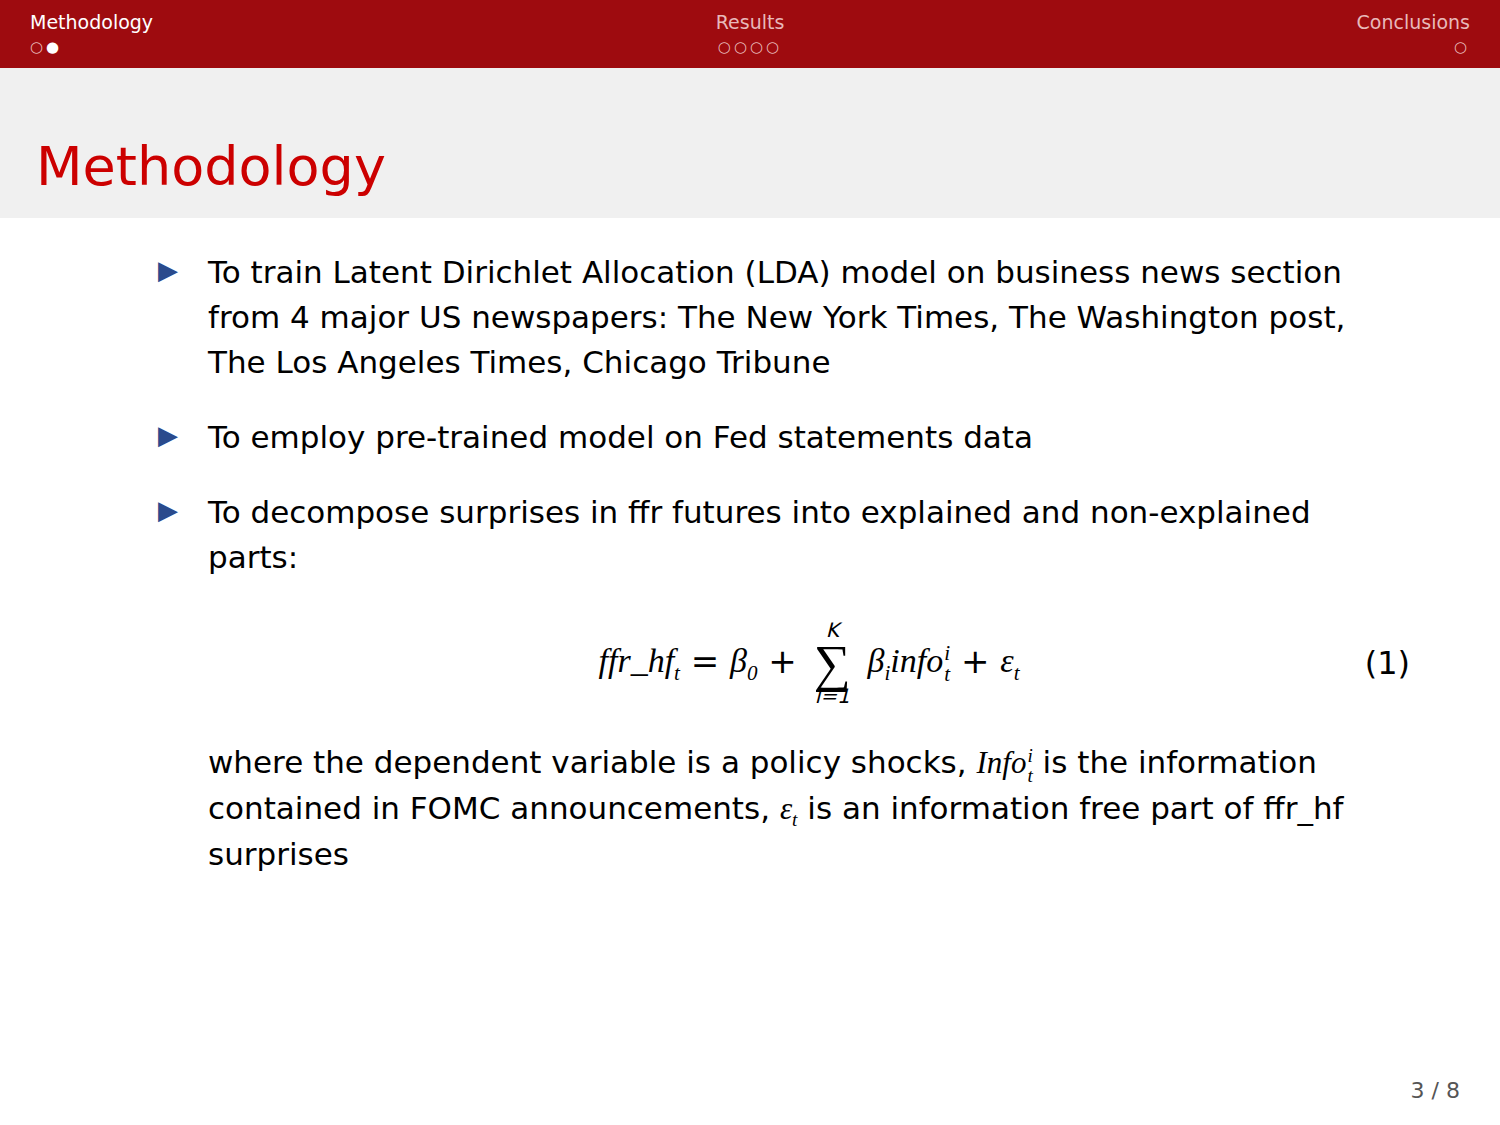Methodology ○●
Results ○○○○
Conclusions ○
Methodology
To train Latent Dirichlet Allocation (LDA) model on business news section from 4 major US newspapers: The New York Times, The Washington post, The Los Angeles Times, Chicago Tribune
To employ pre-trained model on Fed statements data
To decompose surprises in ffr futures into explained and non-explained parts:
ffr_hft = β0 + K ∑ i=1 βiinfoit + εt (1)
where the dependent variable is a policy shocks, Infoit is the information contained in FOMC announcements, εt is an information free part of ffr_hf surprises
3 / 8